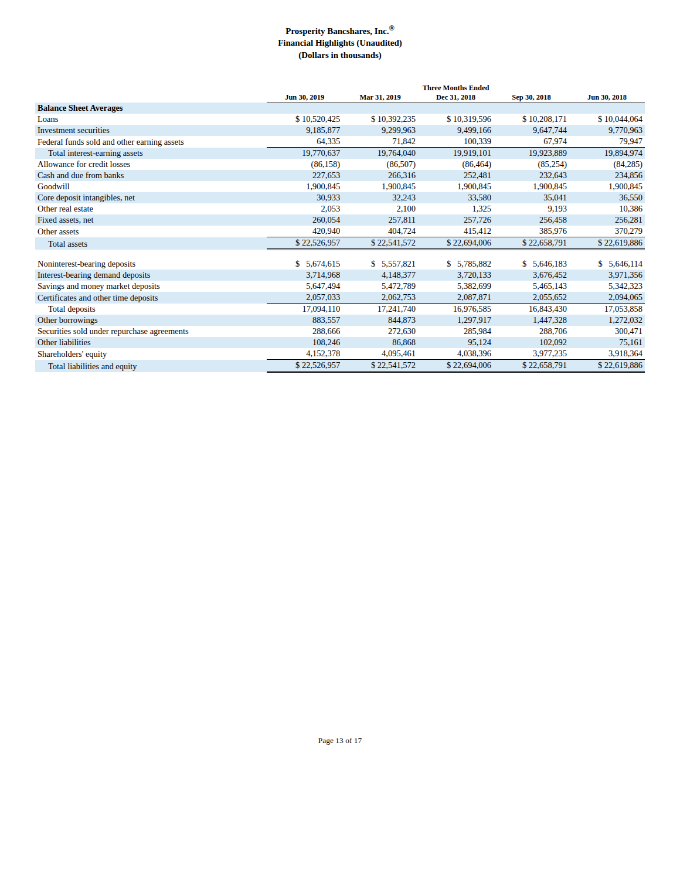Prosperity Bancshares, Inc.®
Financial Highlights (Unaudited)
(Dollars in thousands)
| | Three Months Ended |
| | Jun 30, 2019 | Mar 31, 2019 | Dec 31, 2018 | Sep 30, 2018 | Jun 30, 2018 |
| Balance Sheet Averages | | | | | |
| Loans | $ 10,520,425 | $ 10,392,235 | $ 10,319,596 | $ 10,208,171 | $ 10,044,064 |
| Investment securities | 9,185,877 | 9,299,963 | 9,499,166 | 9,647,744 | 9,770,963 |
| Federal funds sold and other earning assets | 64,335 | 71,842 | 100,339 | 67,974 | 79,947 |
| Total interest-earning assets | 19,770,637 | 19,764,040 | 19,919,101 | 19,923,889 | 19,894,974 |
| Allowance for credit losses | (86,158) | (86,507) | (86,464) | (85,254) | (84,285) |
| Cash and due from banks | 227,653 | 266,316 | 252,481 | 232,643 | 234,856 |
| Goodwill | 1,900,845 | 1,900,845 | 1,900,845 | 1,900,845 | 1,900,845 |
| Core deposit intangibles, net | 30,933 | 32,243 | 33,580 | 35,041 | 36,550 |
| Other real estate | 2,053 | 2,100 | 1,325 | 9,193 | 10,386 |
| Fixed assets, net | 260,054 | 257,811 | 257,726 | 256,458 | 256,281 |
| Other assets | 420,940 | 404,724 | 415,412 | 385,976 | 370,279 |
| Total assets | $ 22,526,957 | $ 22,541,572 | $ 22,694,006 | $ 22,658,791 | $ 22,619,886 |
| Noninterest-bearing deposits | $ 5,674,615 | $ 5,557,821 | $ 5,785,882 | $ 5,646,183 | $ 5,646,114 |
| Interest-bearing demand deposits | 3,714,968 | 4,148,377 | 3,720,133 | 3,676,452 | 3,971,356 |
| Savings and money market deposits | 5,647,494 | 5,472,789 | 5,382,699 | 5,465,143 | 5,342,323 |
| Certificates and other time deposits | 2,057,033 | 2,062,753 | 2,087,871 | 2,055,652 | 2,094,065 |
| Total deposits | 17,094,110 | 17,241,740 | 16,976,585 | 16,843,430 | 17,053,858 |
| Other borrowings | 883,557 | 844,873 | 1,297,917 | 1,447,328 | 1,272,032 |
| Securities sold under repurchase agreements | 288,666 | 272,630 | 285,984 | 288,706 | 300,471 |
| Other liabilities | 108,246 | 86,868 | 95,124 | 102,092 | 75,161 |
| Shareholders' equity | 4,152,378 | 4,095,461 | 4,038,396 | 3,977,235 | 3,918,364 |
| Total liabilities and equity | $ 22,526,957 | $ 22,541,572 | $ 22,694,006 | $ 22,658,791 | $ 22,619,886 |
Page 13 of 17